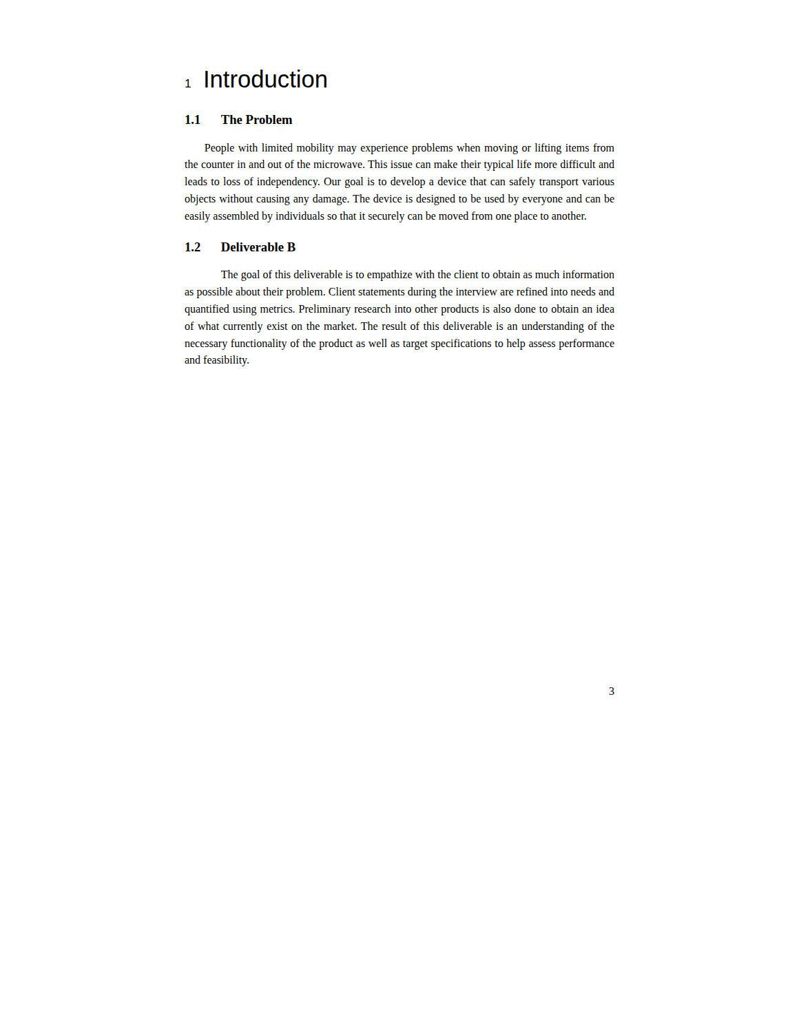1 Introduction
1.1 The Problem
People with limited mobility may experience problems when moving or lifting items from the counter in and out of the microwave. This issue can make their typical life more difficult and leads to loss of independency. Our goal is to develop a device that can safely transport various objects without causing any damage. The device is designed to be used by everyone and can be easily assembled by individuals so that it securely can be moved from one place to another.
1.2 Deliverable B
The goal of this deliverable is to empathize with the client to obtain as much information as possible about their problem. Client statements during the interview are refined into needs and quantified using metrics. Preliminary research into other products is also done to obtain an idea of what currently exist on the market. The result of this deliverable is an understanding of the necessary functionality of the product as well as target specifications to help assess performance and feasibility.
3